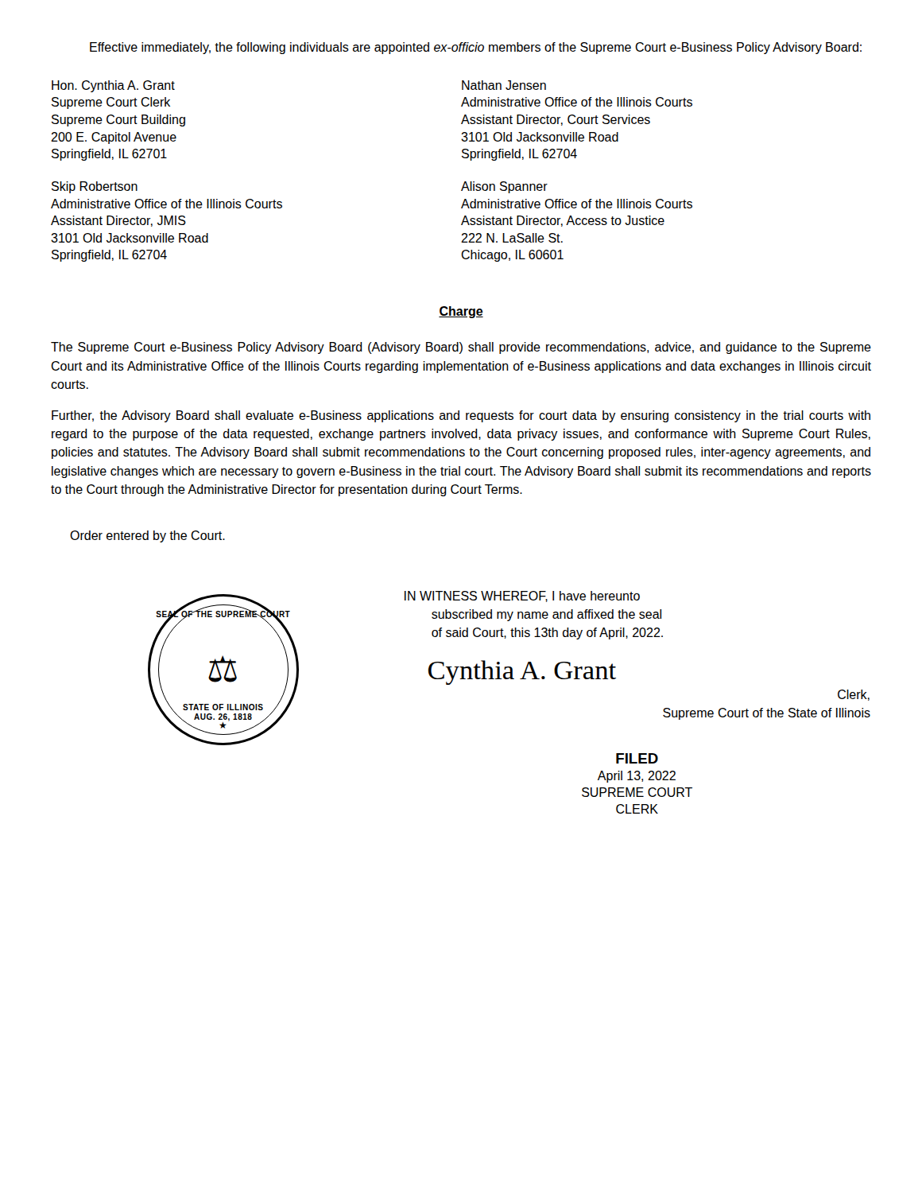Effective immediately, the following individuals are appointed ex-officio members of the Supreme Court e-Business Policy Advisory Board:
| Hon. Cynthia A. Grant Supreme Court Clerk Supreme Court Building 200 E. Capitol Avenue Springfield, IL 62701 | Nathan Jensen Administrative Office of the Illinois Courts Assistant Director, Court Services 3101 Old Jacksonville Road Springfield, IL 62704 |
| Skip Robertson Administrative Office of the Illinois Courts Assistant Director, JMIS 3101 Old Jacksonville Road Springfield, IL 62704 | Alison Spanner Administrative Office of the Illinois Courts Assistant Director, Access to Justice 222 N. LaSalle St. Chicago, IL 60601 |
Charge
The Supreme Court e-Business Policy Advisory Board (Advisory Board) shall provide recommendations, advice, and guidance to the Supreme Court and its Administrative Office of the Illinois Courts regarding implementation of e-Business applications and data exchanges in Illinois circuit courts.
Further, the Advisory Board shall evaluate e-Business applications and requests for court data by ensuring consistency in the trial courts with regard to the purpose of the data requested, exchange partners involved, data privacy issues, and conformance with Supreme Court Rules, policies and statutes. The Advisory Board shall submit recommendations to the Court concerning proposed rules, inter-agency agreements, and legislative changes which are necessary to govern e-Business in the trial court. The Advisory Board shall submit its recommendations and reports to the Court through the Administrative Director for presentation during Court Terms.
Order entered by the Court.
| SEAL OF THE SUPREME COURT ⚖ STATE OF ILLINOIS AUG. 26, 1818 ★ | IN WITNESS WHEREOF, I have hereunto subscribed my name and affixed the seal of said Court, this 13th day of April, 2022. Cynthia A. Grant Clerk, Supreme Court of the State of Illinois FILED April 13, 2022 SUPREME COURT CLERK |